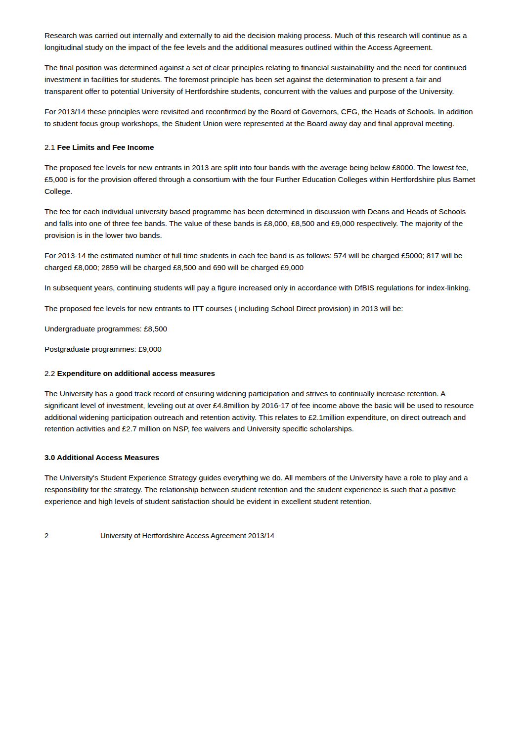Research was carried out internally and externally to aid the decision making process. Much of this research will continue as a longitudinal study on the impact of the fee levels and the additional measures outlined within the Access Agreement.
The final position was determined against a set of clear principles relating to financial sustainability and the need for continued investment in facilities for students. The foremost principle has been set against the determination to present a fair and transparent offer to potential University of Hertfordshire students, concurrent with the values and purpose of the University.
For 2013/14 these principles were revisited and reconfirmed by the Board of Governors, CEG, the Heads of Schools. In addition to student focus group workshops, the Student Union were represented at the Board away day and final approval meeting.
2.1 Fee Limits and Fee Income
The proposed fee levels for new entrants in 2013 are split into four bands with the average being below £8000. The lowest fee, £5,000 is for the provision offered through a consortium with the four Further Education Colleges within Hertfordshire plus Barnet College.
The fee for each individual university based programme has been determined in discussion with Deans and Heads of Schools and falls into one of three fee bands. The value of these bands is £8,000, £8,500 and £9,000 respectively. The majority of the provision is in the lower two bands.
For 2013-14 the estimated number of full time students in each fee band is as follows: 574 will be charged £5000; 817 will be charged £8,000; 2859 will be charged £8,500 and 690 will be charged £9,000
In subsequent years, continuing students will pay a figure increased only in accordance with DfBIS regulations for index-linking.
The proposed fee levels for new entrants to ITT courses ( including School Direct provision) in 2013 will be:
Undergraduate programmes: £8,500
Postgraduate programmes: £9,000
2.2 Expenditure on additional access measures
The University has a good track record of ensuring widening participation and strives to continually increase retention. A significant level of investment, leveling out at over £4.8million by 2016-17 of fee income above the basic will be used to resource additional widening participation outreach and retention activity. This relates to £2.1million expenditure, on direct outreach and retention activities and £2.7 million on NSP, fee waivers and University specific scholarships.
3.0 Additional Access Measures
The University's Student Experience Strategy guides everything we do. All members of the University have a role to play and a responsibility for the strategy. The relationship between student retention and the student experience is such that a positive experience and high levels of student satisfaction should be evident in excellent student retention.
2
University of Hertfordshire Access Agreement 2013/14